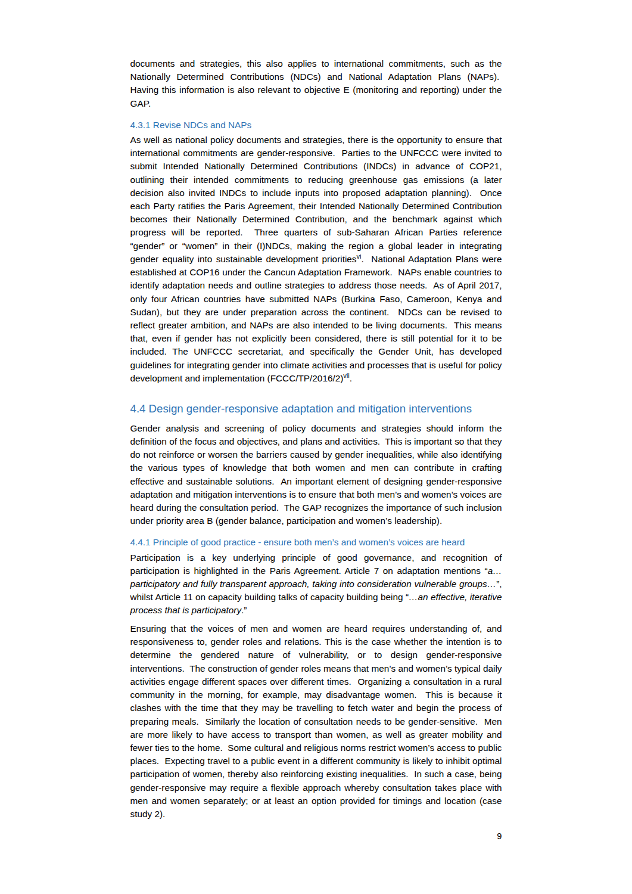documents and strategies, this also applies to international commitments, such as the Nationally Determined Contributions (NDCs) and National Adaptation Plans (NAPs). Having this information is also relevant to objective E (monitoring and reporting) under the GAP.
4.3.1 Revise NDCs and NAPs
As well as national policy documents and strategies, there is the opportunity to ensure that international commitments are gender-responsive. Parties to the UNFCCC were invited to submit Intended Nationally Determined Contributions (INDCs) in advance of COP21, outlining their intended commitments to reducing greenhouse gas emissions (a later decision also invited INDCs to include inputs into proposed adaptation planning). Once each Party ratifies the Paris Agreement, their Intended Nationally Determined Contribution becomes their Nationally Determined Contribution, and the benchmark against which progress will be reported. Three quarters of sub-Saharan African Parties reference “gender” or “women” in their (I)NDCs, making the region a global leader in integrating gender equality into sustainable development prioritiesvi. National Adaptation Plans were established at COP16 under the Cancun Adaptation Framework. NAPs enable countries to identify adaptation needs and outline strategies to address those needs. As of April 2017, only four African countries have submitted NAPs (Burkina Faso, Cameroon, Kenya and Sudan), but they are under preparation across the continent. NDCs can be revised to reflect greater ambition, and NAPs are also intended to be living documents. This means that, even if gender has not explicitly been considered, there is still potential for it to be included. The UNFCCC secretariat, and specifically the Gender Unit, has developed guidelines for integrating gender into climate activities and processes that is useful for policy development and implementation (FCCC/TP/2016/2)vii.
4.4 Design gender-responsive adaptation and mitigation interventions
Gender analysis and screening of policy documents and strategies should inform the definition of the focus and objectives, and plans and activities. This is important so that they do not reinforce or worsen the barriers caused by gender inequalities, while also identifying the various types of knowledge that both women and men can contribute in crafting effective and sustainable solutions. An important element of designing gender-responsive adaptation and mitigation interventions is to ensure that both men’s and women’s voices are heard during the consultation period. The GAP recognizes the importance of such inclusion under priority area B (gender balance, participation and women’s leadership).
4.4.1 Principle of good practice - ensure both men’s and women’s voices are heard
Participation is a key underlying principle of good governance, and recognition of participation is highlighted in the Paris Agreement. Article 7 on adaptation mentions “a…participatory and fully transparent approach, taking into consideration vulnerable groups…”, whilst Article 11 on capacity building talks of capacity building being “…an effective, iterative process that is participatory.”
Ensuring that the voices of men and women are heard requires understanding of, and responsiveness to, gender roles and relations. This is the case whether the intention is to determine the gendered nature of vulnerability, or to design gender-responsive interventions. The construction of gender roles means that men’s and women’s typical daily activities engage different spaces over different times. Organizing a consultation in a rural community in the morning, for example, may disadvantage women. This is because it clashes with the time that they may be travelling to fetch water and begin the process of preparing meals. Similarly the location of consultation needs to be gender-sensitive. Men are more likely to have access to transport than women, as well as greater mobility and fewer ties to the home. Some cultural and religious norms restrict women’s access to public places. Expecting travel to a public event in a different community is likely to inhibit optimal participation of women, thereby also reinforcing existing inequalities. In such a case, being gender-responsive may require a flexible approach whereby consultation takes place with men and women separately; or at least an option provided for timings and location (case study 2).
9